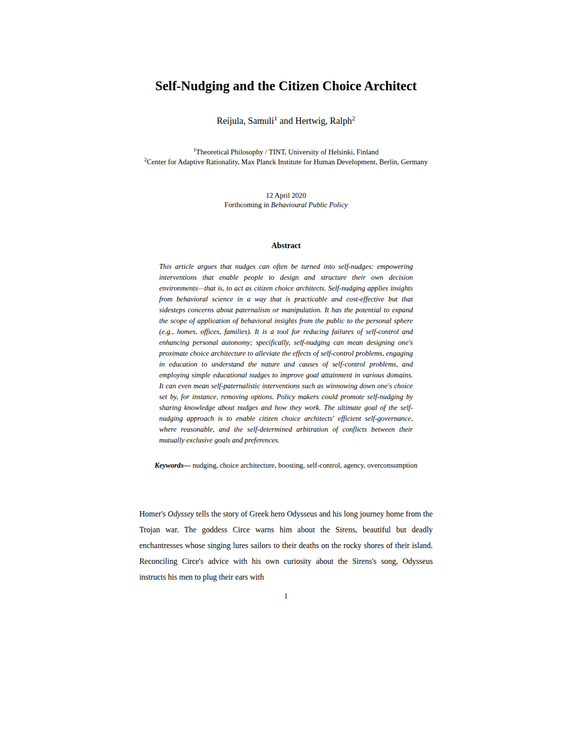Self-Nudging and the Citizen Choice Architect
Reijula, Samuli1 and Hertwig, Ralph2
1Theoretical Philosophy / TINT, University of Helsinki, Finland 2Center for Adaptive Rationality, Max Planck Institute for Human Development, Berlin, Germany
12 April 2020
Forthcoming in Behavioural Public Policy
Abstract
This article argues that nudges can often be turned into self-nudges: empowering interventions that enable people to design and structure their own decision environments—that is, to act as citizen choice architects. Self-nudging applies insights from behavioral science in a way that is practicable and cost-effective but that sidesteps concerns about paternalism or manipulation. It has the potential to expand the scope of application of behavioral insights from the public to the personal sphere (e.g., homes, offices, families). It is a tool for reducing failures of self-control and enhancing personal autonomy; specifically, self-nudging can mean designing one's proximate choice architecture to alleviate the effects of self-control problems, engaging in education to understand the nature and causes of self-control problems, and employing simple educational nudges to improve goal attainment in various domains. It can even mean self-paternalistic interventions such as winnowing down one's choice set by, for instance, removing options. Policy makers could promote self-nudging by sharing knowledge about nudges and how they work. The ultimate goal of the self-nudging approach is to enable citizen choice architects' efficient self-governance, where reasonable, and the self-determined arbitration of conflicts between their mutually exclusive goals and preferences.
Keywords— nudging, choice architecture, boosting, self-control, agency, overconsumption
Homer's Odyssey tells the story of Greek hero Odysseus and his long journey home from the Trojan war. The goddess Circe warns him about the Sirens, beautiful but deadly enchantresses whose singing lures sailors to their deaths on the rocky shores of their island. Reconciling Circe's advice with his own curiosity about the Sirens's song, Odysseus instructs his men to plug their ears with
1